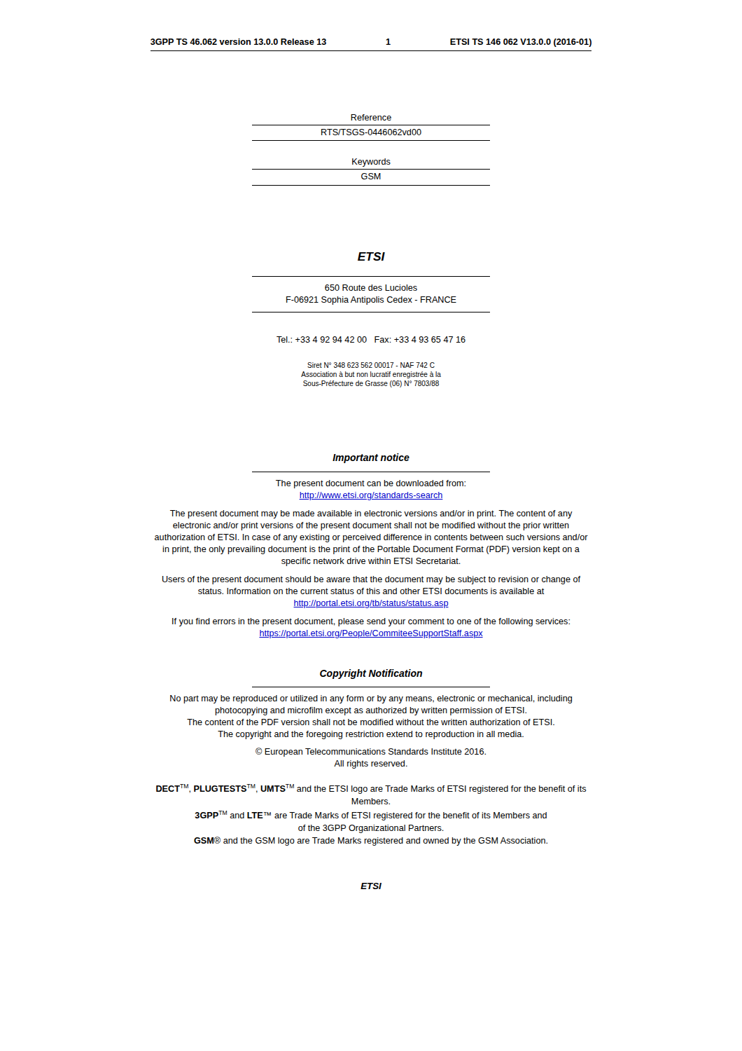3GPP TS 46.062 version 13.0.0 Release 13
1
ETSI TS 146 062 V13.0.0 (2016-01)
Reference
RTS/TSGS-0446062vd00
Keywords
GSM
ETSI
650 Route des Lucioles
F-06921 Sophia Antipolis Cedex - FRANCE
Tel.: +33 4 92 94 42 00 Fax: +33 4 93 65 47 16
Siret N° 348 623 562 00017 - NAF 742 C
Association à but non lucratif enregistrée à la
Sous-Préfecture de Grasse (06) N° 7803/88
Important notice
The present document can be downloaded from:
http://www.etsi.org/standards-search
The present document may be made available in electronic versions and/or in print. The content of any electronic and/or print versions of the present document shall not be modified without the prior written authorization of ETSI. In case of any existing or perceived difference in contents between such versions and/or in print, the only prevailing document is the print of the Portable Document Format (PDF) version kept on a specific network drive within ETSI Secretariat.
Users of the present document should be aware that the document may be subject to revision or change of status. Information on the current status of this and other ETSI documents is available at
http://portal.etsi.org/tb/status/status.asp
If you find errors in the present document, please send your comment to one of the following services:
https://portal.etsi.org/People/CommiteeSupportStaff.aspx
Copyright Notification
No part may be reproduced or utilized in any form or by any means, electronic or mechanical, including photocopying and microfilm except as authorized by written permission of ETSI.
The content of the PDF version shall not be modified without the written authorization of ETSI.
The copyright and the foregoing restriction extend to reproduction in all media.
© European Telecommunications Standards Institute 2016.
All rights reserved.
DECTTM, PLUGTESTSTM, UMTSTM and the ETSI logo are Trade Marks of ETSI registered for the benefit of its Members.
3GPPTM and LTE™ are Trade Marks of ETSI registered for the benefit of its Members and
of the 3GPP Organizational Partners.
GSM® and the GSM logo are Trade Marks registered and owned by the GSM Association.
ETSI